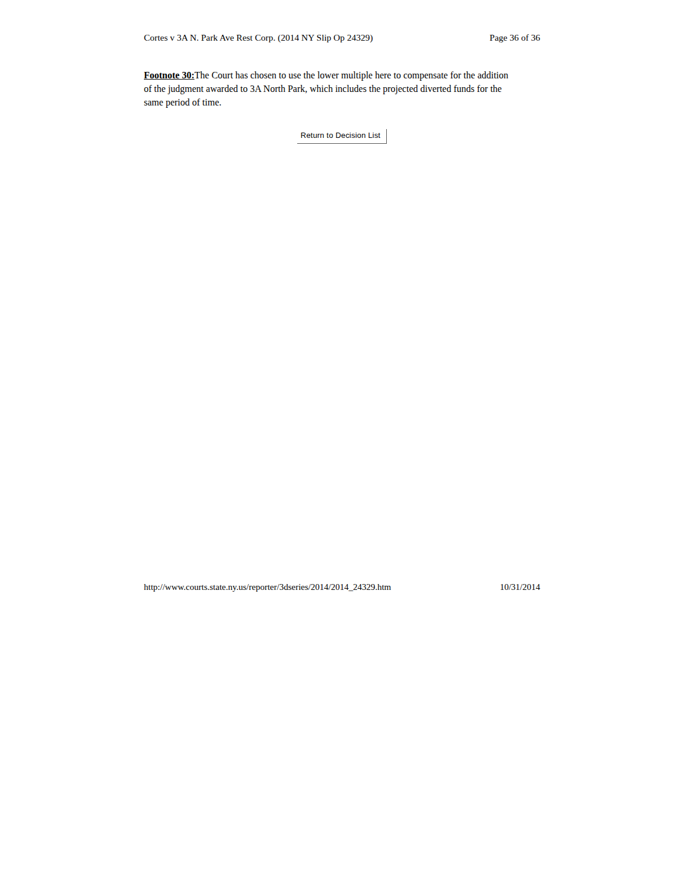Cortes v 3A N. Park Ave Rest Corp. (2014 NY Slip Op 24329)
Page 36 of 36
Footnote 30: The Court has chosen to use the lower multiple here to compensate for the addition of the judgment awarded to 3A North Park, which includes the projected diverted funds for the same period of time.
Return to Decision List
http://www.courts.state.ny.us/reporter/3dseries/2014/2014_24329.htm
10/31/2014